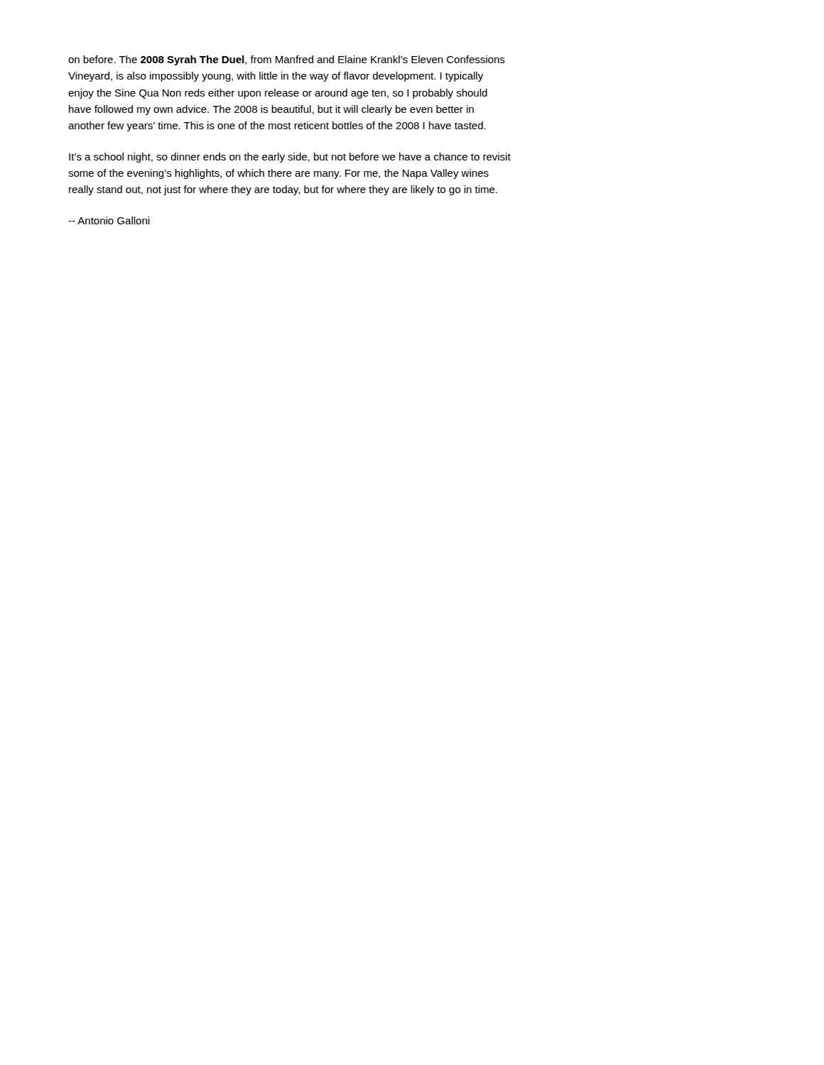on before. The 2008 Syrah The Duel, from Manfred and Elaine Krankl’s Eleven Confessions Vineyard, is also impossibly young, with little in the way of flavor development. I typically enjoy the Sine Qua Non reds either upon release or around age ten, so I probably should have followed my own advice. The 2008 is beautiful, but it will clearly be even better in another few years’ time. This is one of the most reticent bottles of the 2008 I have tasted.
It’s a school night, so dinner ends on the early side, but not before we have a chance to revisit some of the evening’s highlights, of which there are many. For me, the Napa Valley wines really stand out, not just for where they are today, but for where they are likely to go in time.
-- Antonio Galloni